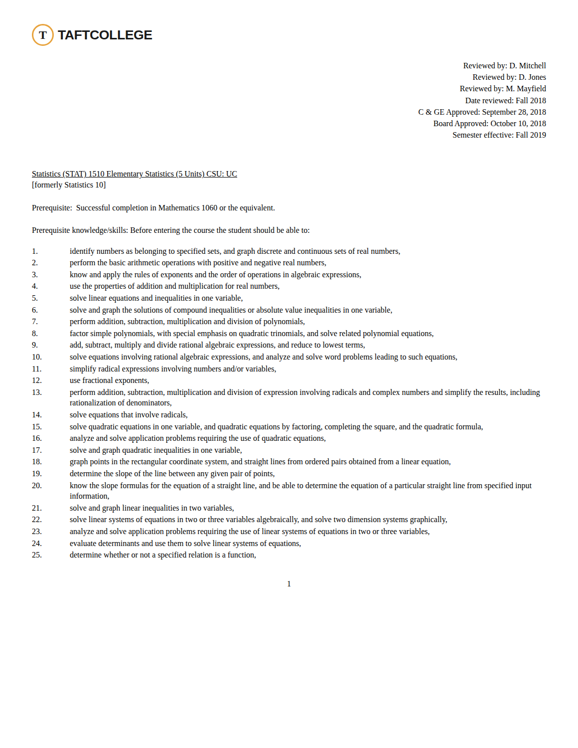TAFTCOLLEGE
Reviewed by: D. Mitchell
Reviewed by: D. Jones
Reviewed by: M. Mayfield
Date reviewed: Fall 2018
C & GE Approved: September 28, 2018
Board Approved: October 10, 2018
Semester effective: Fall 2019
Statistics (STAT) 1510 Elementary Statistics (5 Units) CSU: UC
[formerly Statistics 10]
Prerequisite: Successful completion in Mathematics 1060 or the equivalent.
Prerequisite knowledge/skills: Before entering the course the student should be able to:
identify numbers as belonging to specified sets, and graph discrete and continuous sets of real numbers,
perform the basic arithmetic operations with positive and negative real numbers,
know and apply the rules of exponents and the order of operations in algebraic expressions,
use the properties of addition and multiplication for real numbers,
solve linear equations and inequalities in one variable,
solve and graph the solutions of compound inequalities or absolute value inequalities in one variable,
perform addition, subtraction, multiplication and division of polynomials,
factor simple polynomials, with special emphasis on quadratic trinomials, and solve related polynomial equations,
add, subtract, multiply and divide rational algebraic expressions, and reduce to lowest terms,
solve equations involving rational algebraic expressions, and analyze and solve word problems leading to such equations,
simplify radical expressions involving numbers and/or variables,
use fractional exponents,
perform addition, subtraction, multiplication and division of expression involving radicals and complex numbers and simplify the results, including rationalization of denominators,
solve equations that involve radicals,
solve quadratic equations in one variable, and quadratic equations by factoring, completing the square, and the quadratic formula,
analyze and solve application problems requiring the use of quadratic equations,
solve and graph quadratic inequalities in one variable,
graph points in the rectangular coordinate system, and straight lines from ordered pairs obtained from a linear equation,
determine the slope of the line between any given pair of points,
know the slope formulas for the equation of a straight line, and be able to determine the equation of a particular straight line from specified input information,
solve and graph linear inequalities in two variables,
solve linear systems of equations in two or three variables algebraically, and solve two dimension systems graphically,
analyze and solve application problems requiring the use of linear systems of equations in two or three variables,
evaluate determinants and use them to solve linear systems of equations,
determine whether or not a specified relation is a function,
1